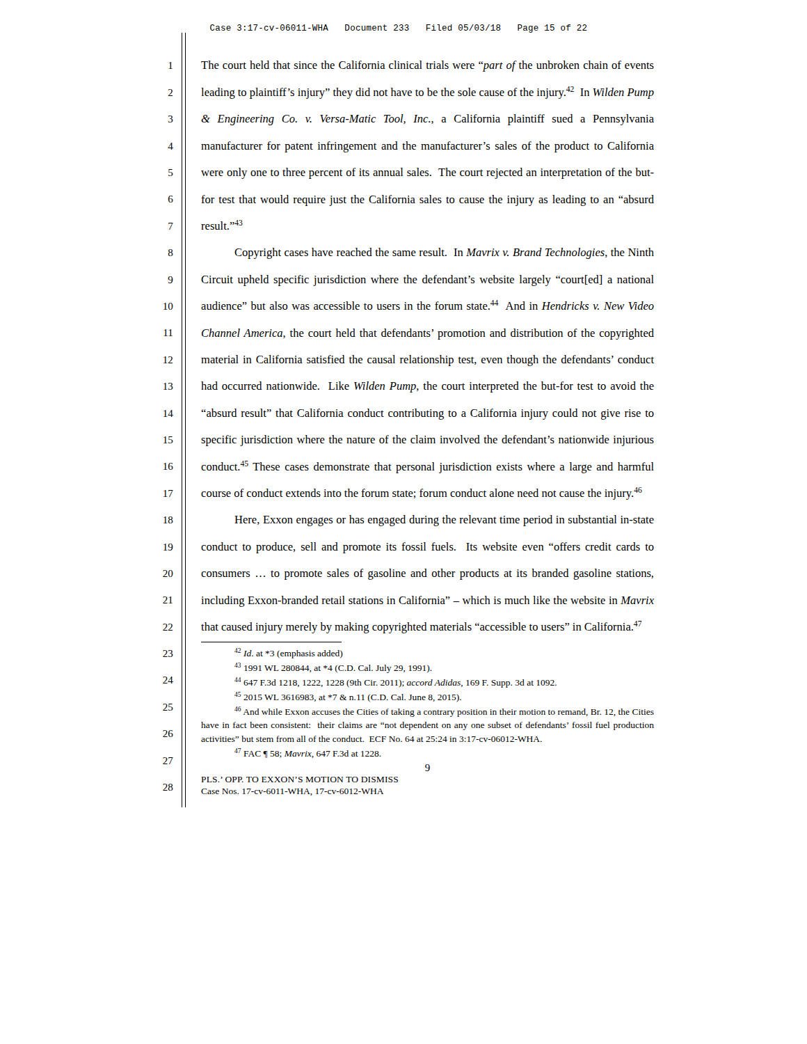Case 3:17-cv-06011-WHA Document 233 Filed 05/03/18 Page 15 of 22
1
2
3
4
5
6
7
8
9
10
11
12
13
14
15
16
17
18
19
20
21
22
23
24
25
26
27
28
The court held that since the California clinical trials were “part of the unbroken chain of events leading to plaintiff’s injury” they did not have to be the sole cause of the injury.42 In Wilden Pump & Engineering Co. v. Versa-Matic Tool, Inc., a California plaintiff sued a Pennsylvania manufacturer for patent infringement and the manufacturer’s sales of the product to California were only one to three percent of its annual sales. The court rejected an interpretation of the but-for test that would require just the California sales to cause the injury as leading to an “absurd result.”43
Copyright cases have reached the same result. In Mavrix v. Brand Technologies, the Ninth Circuit upheld specific jurisdiction where the defendant’s website largely “court[ed] a national audience” but also was accessible to users in the forum state.44 And in Hendricks v. New Video Channel America, the court held that defendants’ promotion and distribution of the copyrighted material in California satisfied the causal relationship test, even though the defendants’ conduct had occurred nationwide. Like Wilden Pump, the court interpreted the but-for test to avoid the “absurd result” that California conduct contributing to a California injury could not give rise to specific jurisdiction where the nature of the claim involved the defendant’s nationwide injurious conduct.45 These cases demonstrate that personal jurisdiction exists where a large and harmful course of conduct extends into the forum state; forum conduct alone need not cause the injury.46
Here, Exxon engages or has engaged during the relevant time period in substantial in-state conduct to produce, sell and promote its fossil fuels. Its website even “offers credit cards to consumers … to promote sales of gasoline and other products at its branded gasoline stations, including Exxon-branded retail stations in California” – which is much like the website in Mavrix that caused injury merely by making copyrighted materials “accessible to users” in California.47
42 Id. at *3 (emphasis added)
43 1991 WL 280844, at *4 (C.D. Cal. July 29, 1991).
44 647 F.3d 1218, 1222, 1228 (9th Cir. 2011); accord Adidas, 169 F. Supp. 3d at 1092.
45 2015 WL 3616983, at *7 & n.11 (C.D. Cal. June 8, 2015).
46 And while Exxon accuses the Cities of taking a contrary position in their motion to remand, Br. 12, the Cities have in fact been consistent: their claims are “not dependent on any one subset of defendants’ fossil fuel production activities” but stem from all of the conduct. ECF No. 64 at 25:24 in 3:17-cv-06012-WHA.
47 FAC ¶ 58; Mavrix, 647 F.3d at 1228.
9
PLS.’ OPP. TO EXXON’S MOTION TO DISMISS
Case Nos. 17-cv-6011-WHA, 17-cv-6012-WHA